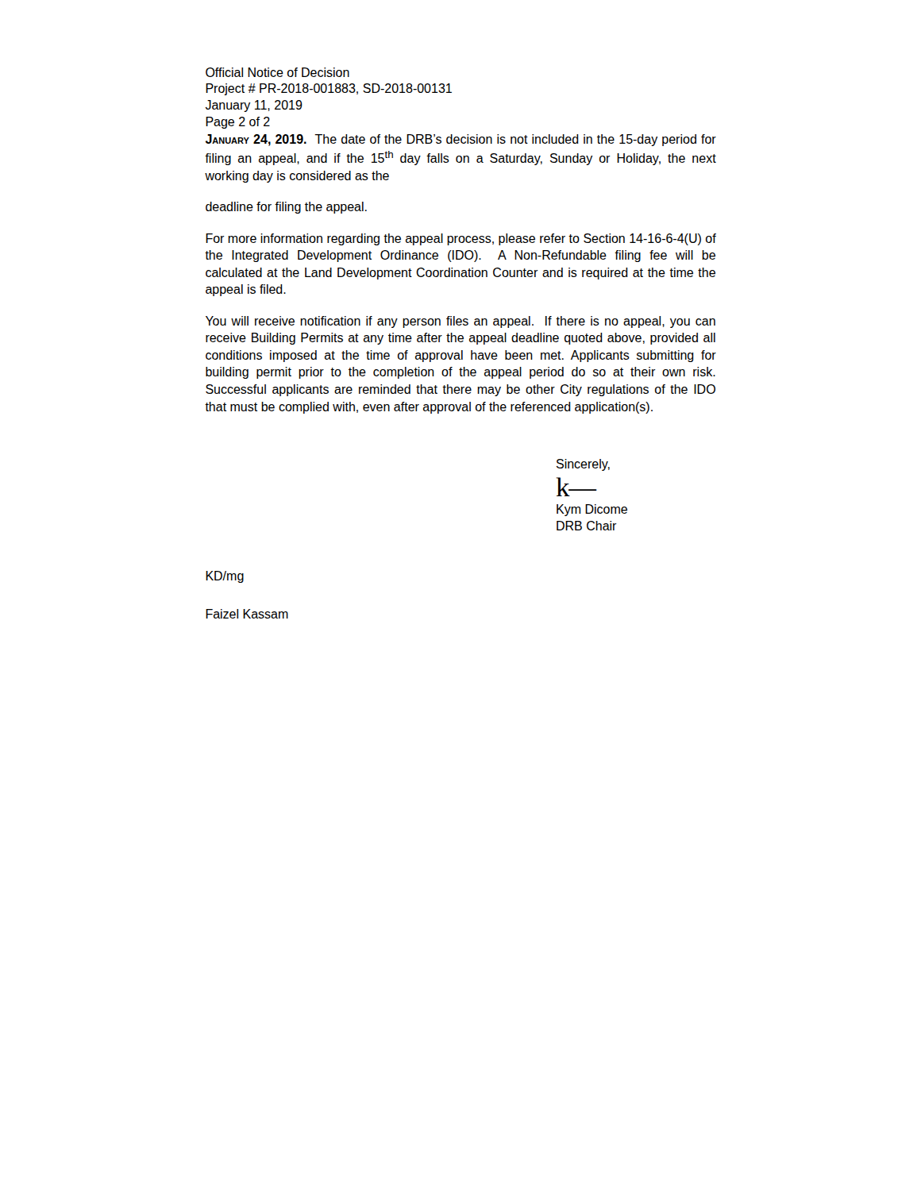Official Notice of Decision
Project # PR-2018-001883, SD-2018-00131
January 11, 2019
Page 2 of 2
January 24, 2019. The date of the DRB’s decision is not included in the 15-day period for filing an appeal, and if the 15th day falls on a Saturday, Sunday or Holiday, the next working day is considered as the
deadline for filing the appeal.
For more information regarding the appeal process, please refer to Section 14-16-6-4(U) of the Integrated Development Ordinance (IDO). A Non-Refundable filing fee will be calculated at the Land Development Coordination Counter and is required at the time the appeal is filed.
You will receive notification if any person files an appeal. If there is no appeal, you can receive Building Permits at any time after the appeal deadline quoted above, provided all conditions imposed at the time of approval have been met. Applicants submitting for building permit prior to the completion of the appeal period do so at their own risk. Successful applicants are reminded that there may be other City regulations of the IDO that must be complied with, even after approval of the referenced application(s).
Sincerely,
k—
Kym Dicome
DRB Chair
KD/mg
Faizel Kassam